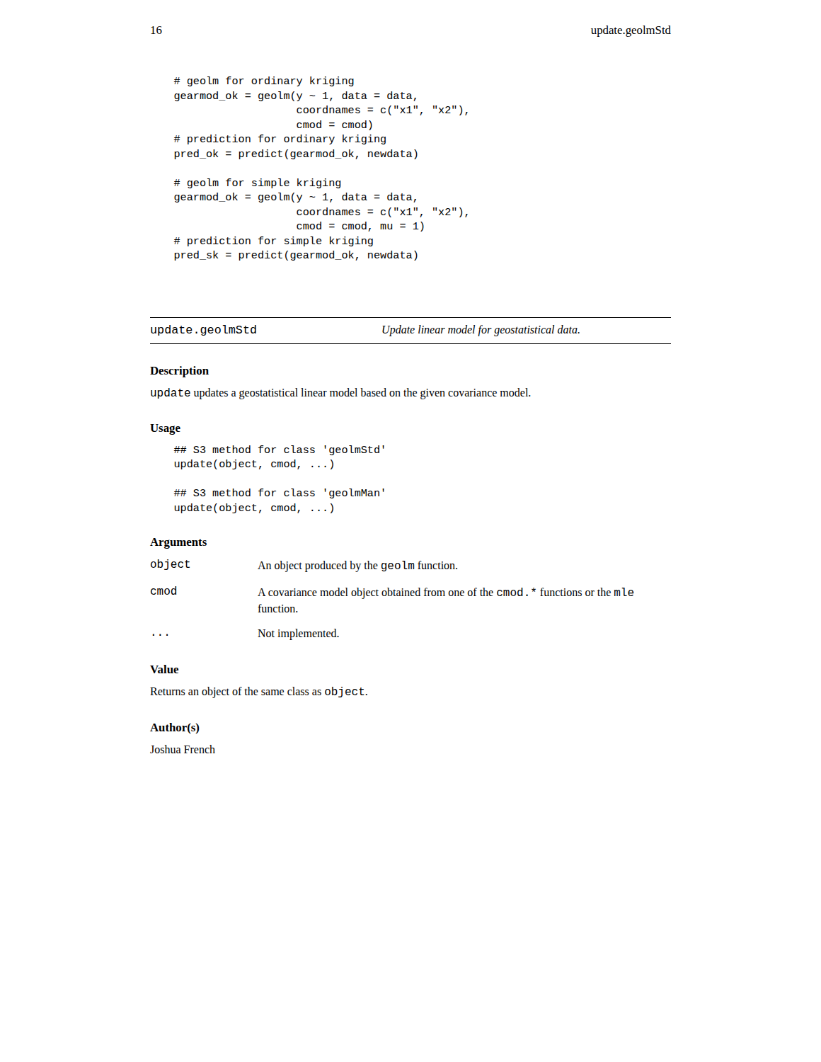16 update.geolmStd
# geolm for ordinary kriging
gearmod_ok = geolm(y ~ 1, data = data,
                   coordnames = c("x1", "x2"),
                   cmod = cmod)
# prediction for ordinary kriging
pred_ok = predict(gearmod_ok, newdata)

# geolm for simple kriging
gearmod_ok = geolm(y ~ 1, data = data,
                   coordnames = c("x1", "x2"),
                   cmod = cmod, mu = 1)
# prediction for simple kriging
pred_sk = predict(gearmod_ok, newdata)
update.geolmStd Update linear model for geostatistical data.
Description
update updates a geostatistical linear model based on the given covariance model.
Usage
## S3 method for class 'geolmStd'
update(object, cmod, ...)

## S3 method for class 'geolmMan'
update(object, cmod, ...)
Arguments
object
An object produced by the geolm function.
cmod
A covariance model object obtained from one of the cmod.* functions or the mle function.
...
Not implemented.
Value
Returns an object of the same class as object.
Author(s)
Joshua French